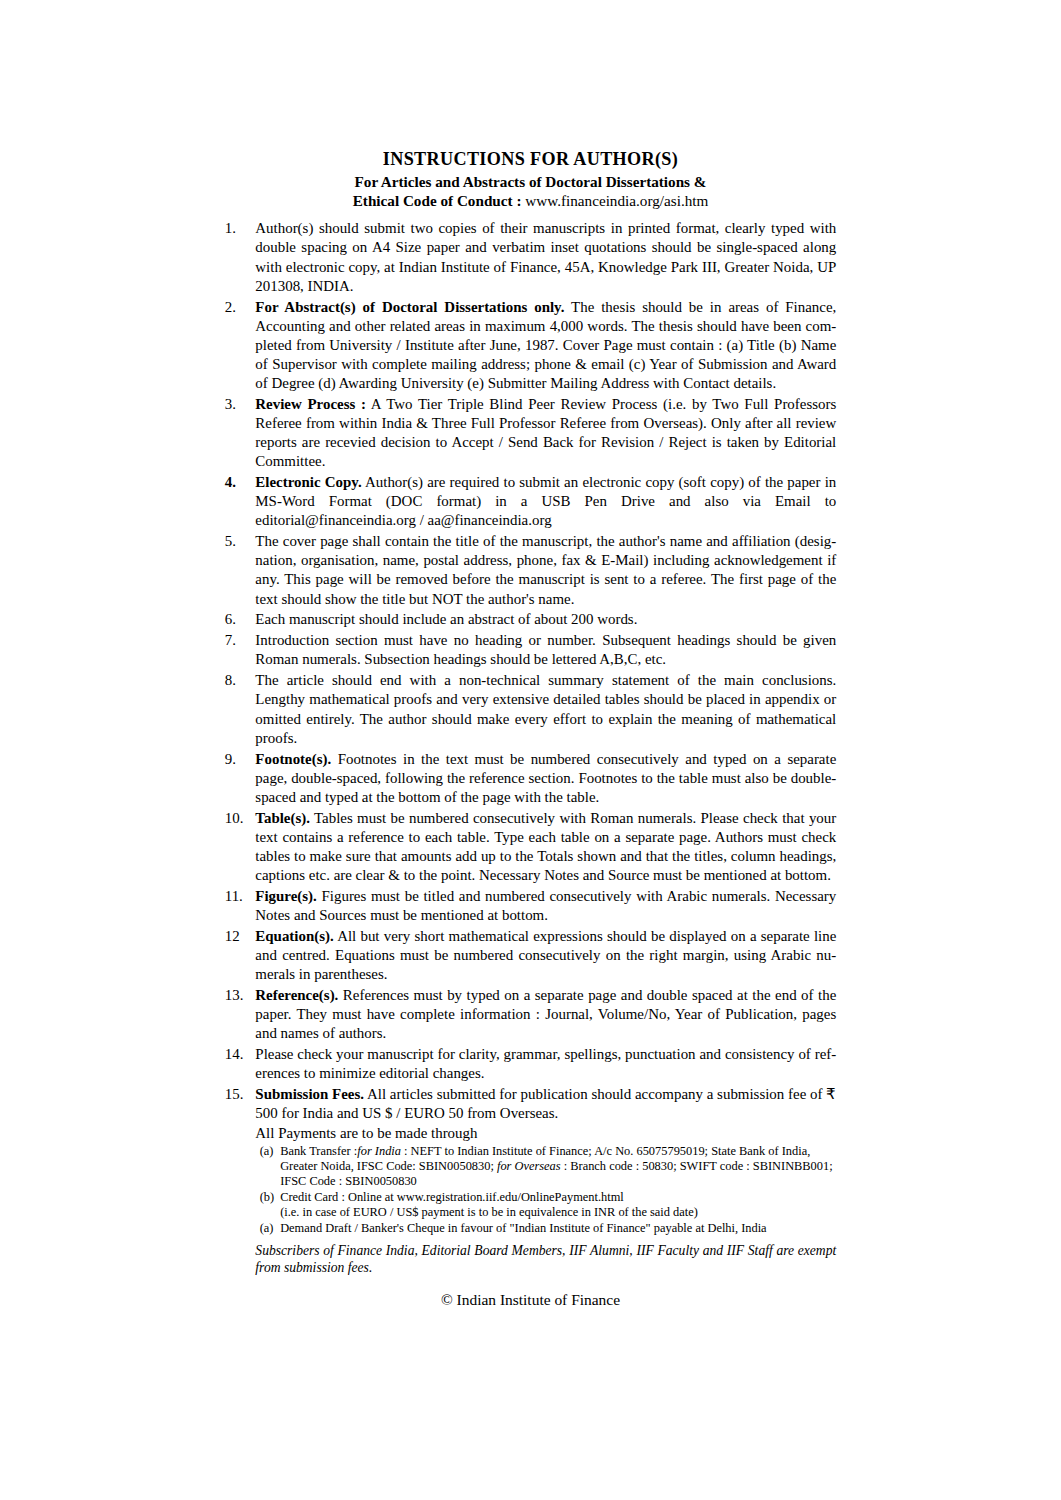INSTRUCTIONS FOR AUTHOR(S)
For Articles and Abstracts of Doctoral Dissertations &
Ethical Code of Conduct : www.financeindia.org/asi.htm
1. Author(s) should submit two copies of their manuscripts in printed format, clearly typed with double spacing on A4 Size paper and verbatim inset quotations should be single-spaced along with electronic copy, at Indian Institute of Finance, 45A, Knowledge Park III, Greater Noida, UP 201308, INDIA.
2. For Abstract(s) of Doctoral Dissertations only. The thesis should be in areas of Finance, Accounting and other related areas in maximum 4,000 words. The thesis should have been completed from University / Institute after June, 1987. Cover Page must contain : (a) Title (b) Name of Supervisor with complete mailing address; phone & email (c) Year of Submission and Award of Degree (d) Awarding University (e) Submitter Mailing Address with Contact details.
3. Review Process : A Two Tier Triple Blind Peer Review Process (i.e. by Two Full Professors Referee from within India & Three Full Professor Referee from Overseas). Only after all review reports are recevied decision to Accept / Send Back for Revision / Reject is taken by Editorial Committee.
4. Electronic Copy. Author(s) are required to submit an electronic copy (soft copy) of the paper in MS-Word Format (DOC format) in a USB Pen Drive and also via Email to editorial@financeindia.org / aa@financeindia.org
5. The cover page shall contain the title of the manuscript, the author's name and affiliation (designation, organisation, name, postal address, phone, fax & E-Mail) including acknowledgement if any. This page will be removed before the manuscript is sent to a referee. The first page of the text should show the title but NOT the author's name.
6. Each manuscript should include an abstract of about 200 words.
7. Introduction section must have no heading or number. Subsequent headings should be given Roman numerals. Subsection headings should be lettered A,B,C, etc.
8. The article should end with a non-technical summary statement of the main conclusions. Lengthy mathematical proofs and very extensive detailed tables should be placed in appendix or omitted entirely. The author should make every effort to explain the meaning of mathematical proofs.
9. Footnote(s). Footnotes in the text must be numbered consecutively and typed on a separate page, double-spaced, following the reference section. Footnotes to the table must also be double-spaced and typed at the bottom of the page with the table.
10. Table(s). Tables must be numbered consecutively with Roman numerals. Please check that your text contains a reference to each table. Type each table on a separate page. Authors must check tables to make sure that amounts add up to the Totals shown and that the titles, column headings, captions etc. are clear & to the point. Necessary Notes and Source must be mentioned at bottom.
11. Figure(s). Figures must be titled and numbered consecutively with Arabic numerals. Necessary Notes and Sources must be mentioned at bottom.
12 Equation(s). All but very short mathematical expressions should be displayed on a separate line and centred. Equations must be numbered consecutively on the right margin, using Arabic numerals in parentheses.
13. Reference(s). References must by typed on a separate page and double spaced at the end of the paper. They must have complete information : Journal, Volume/No, Year of Publication, pages and names of authors.
14. Please check your manuscript for clarity, grammar, spellings, punctuation and consistency of references to minimize editorial changes.
15. Submission Fees. All articles submitted for publication should accompany a submission fee of ₹ 500 for India and US $ / EURO 50 from Overseas.
All Payments are to be made through
(a) Bank Transfer :for India : NEFT to Indian Institute of Finance; A/c No. 65075795019; State Bank of India, Greater Noida, IFSC Code: SBIN0050830; for Overseas : Branch code : 50830; SWIFT code : SBININBB001; IFSC Code : SBIN0050830
(b) Credit Card : Online at www.registration.iif.edu/OnlinePayment.html
(i.e. in case of EURO / US$ payment is to be in equivalence in INR of the said date)
(a) Demand Draft / Banker's Cheque in favour of "Indian Institute of Finance" payable at Delhi, India
Subscribers of Finance India, Editorial Board Members, IIF Alumni, IIF Faculty and IIF Staff are exempt from submission fees.
© Indian Institute of Finance